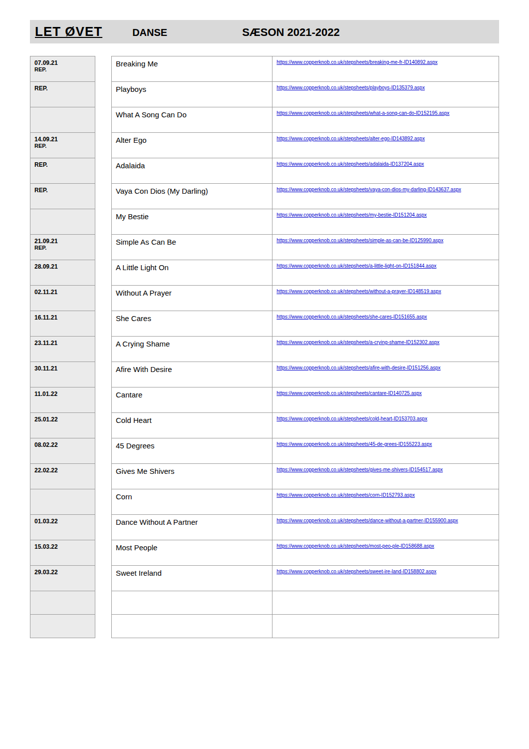LET ØVET DANSE SÆSON 2021-2022
| 07.09.21 REP. | | Breaking Me | https://www.copperknob.co.uk/stepsheets/breaking-me-fr-ID140892.aspx |
| REP. | | Playboys | https://www.copperknob.co.uk/stepsheets/playboys-ID135379.aspx |
| | | What A Song Can Do | https://www.copperknob.co.uk/stepsheets/what-a-song-can-do-ID152195.aspx |
| 14.09.21 REP. | | Alter Ego | https://www.copperknob.co.uk/stepsheets/alter-ego-ID143892.aspx |
| REP. | | Adalaida | https://www.copperknob.co.uk/stepsheets/adalaida-ID137204.aspx |
| REP. | | Vaya Con Dios (My Darling) | https://www.copperknob.co.uk/stepsheets/vaya-con-dios-my-darling-ID143637.aspx |
| | | My Bestie | https://www.copperknob.co.uk/stepsheets/my-bestie-ID151204.aspx |
| 21.09.21 REP. | | Simple As Can Be | https://www.copperknob.co.uk/stepsheets/simple-as-can-be-ID125990.aspx |
| 28.09.21 | | A Little Light On | https://www.copperknob.co.uk/stepsheets/a-little-light-on-ID151844.aspx |
| 02.11.21 | | Without A Prayer | https://www.copperknob.co.uk/stepsheets/without-a-prayer-ID148519.aspx |
| 16.11.21 | | She Cares | https://www.copperknob.co.uk/stepsheets/she-cares-ID151655.aspx |
| 23.11.21 | | A Crying Shame | https://www.copperknob.co.uk/stepsheets/a-crying-shame-ID152302.aspx |
| 30.11.21 | | Afire With Desire | https://www.copperknob.co.uk/stepsheets/afire-with-desire-ID151256.aspx |
| 11.01.22 | | Cantare | https://www.copperknob.co.uk/stepsheets/cantare-ID140725.aspx |
| 25.01.22 | | Cold Heart | https://www.copperknob.co.uk/stepsheets/cold-heart-ID153703.aspx |
| 08.02.22 | | 45 Degrees | https://www.copperknob.co.uk/stepsheets/45-de-grees-ID155223.aspx |
| 22.02.22 | | Gives Me Shivers | https://www.copperknob.co.uk/stepsheets/gives-me-shivers-ID154517.aspx |
| | | Corn | https://www.copperknob.co.uk/stepsheets/corn-ID152793.aspx |
| 01.03.22 | | Dance Without A Partner | https://www.copperknob.co.uk/stepsheets/dance-without-a-partner-ID155900.aspx |
| 15.03.22 | | Most People | https://www.copperknob.co.uk/stepsheets/most-peo-ple-ID158688.aspx |
| 29.03.22 | | Sweet Ireland | https://www.copperknob.co.uk/stepsheets/sweet-ire-land-ID158802.aspx |